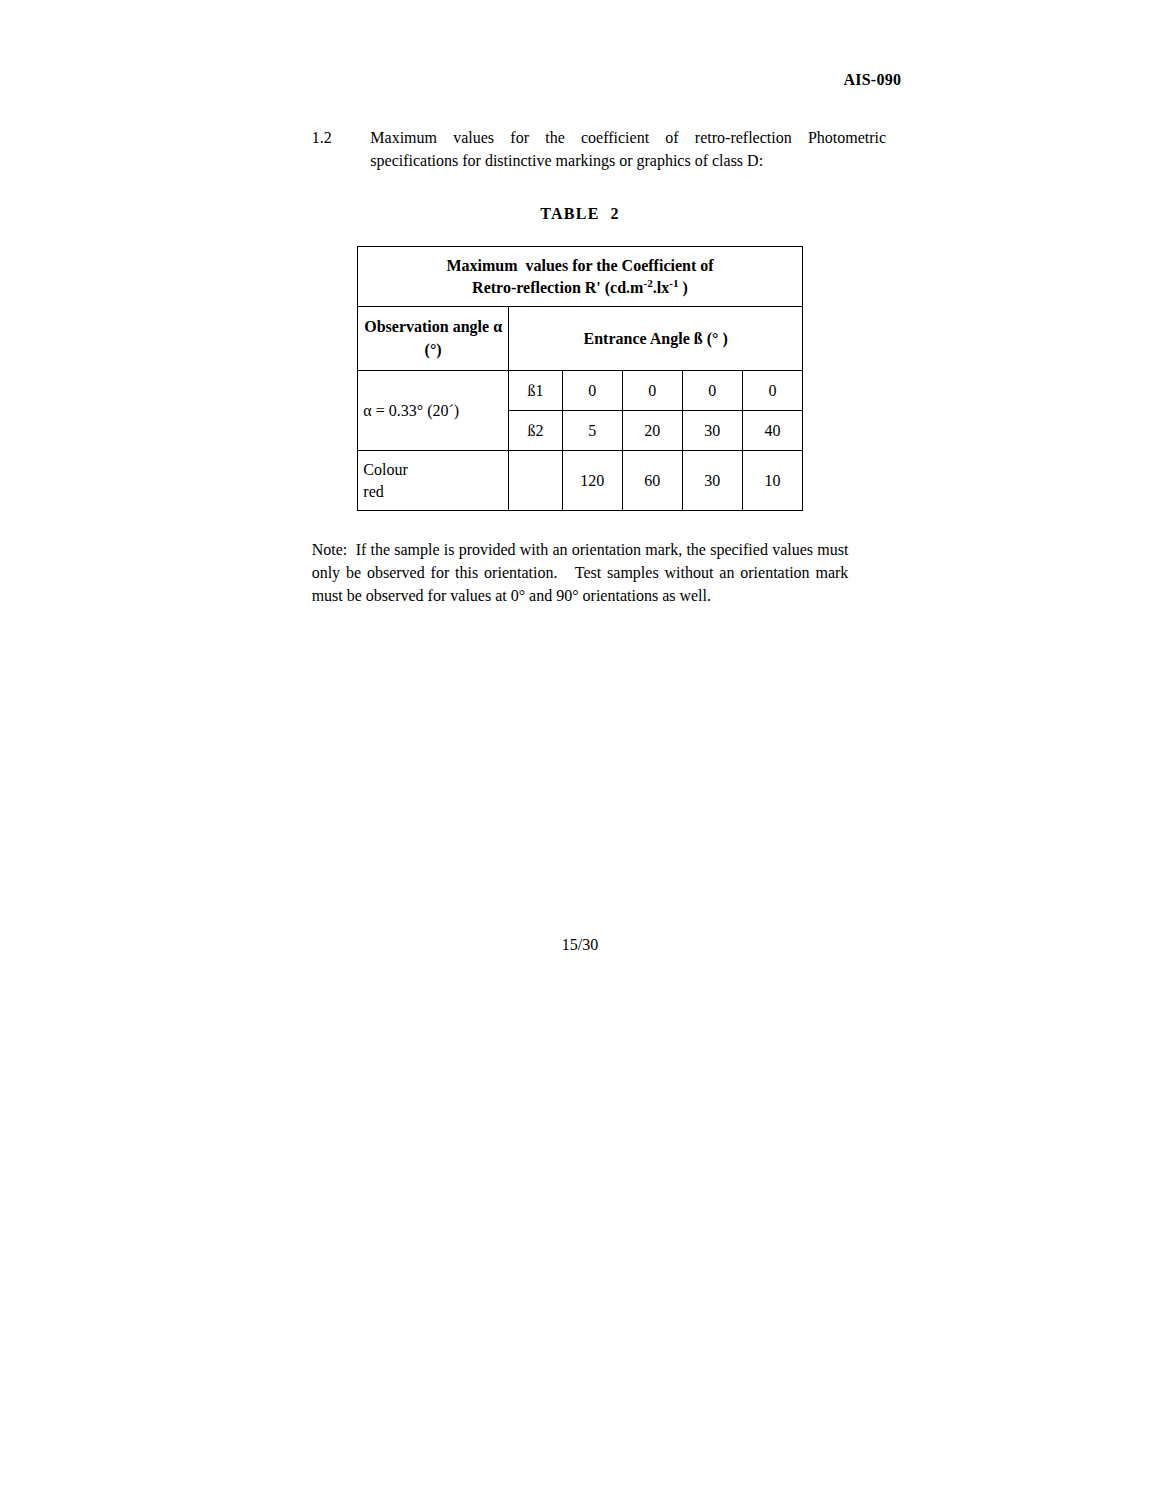AIS-090
1.2
Maximum values for the coefficient of retro-reflection Photometric specifications for distinctive markings or graphics of class D:
TABLE 2
| Maximum values for the Coefficient of Retro-reflection R' (cd.m -2 .lx -1 ) |
| Observation angle α (°) | Entrance Angle ß (° ) |
| α = 0.33° (20´) | ß1 | 0 | 0 | 0 | 0 |
| ß2 | 5 | 20 | 30 | 40 |
| Colour red | | 120 | 60 | 30 | 10 |
Note: If the sample is provided with an orientation mark, the specified values must only be observed for this orientation. Test samples without an orientation mark must be observed for values at 0° and 90° orientations as well.
15/30